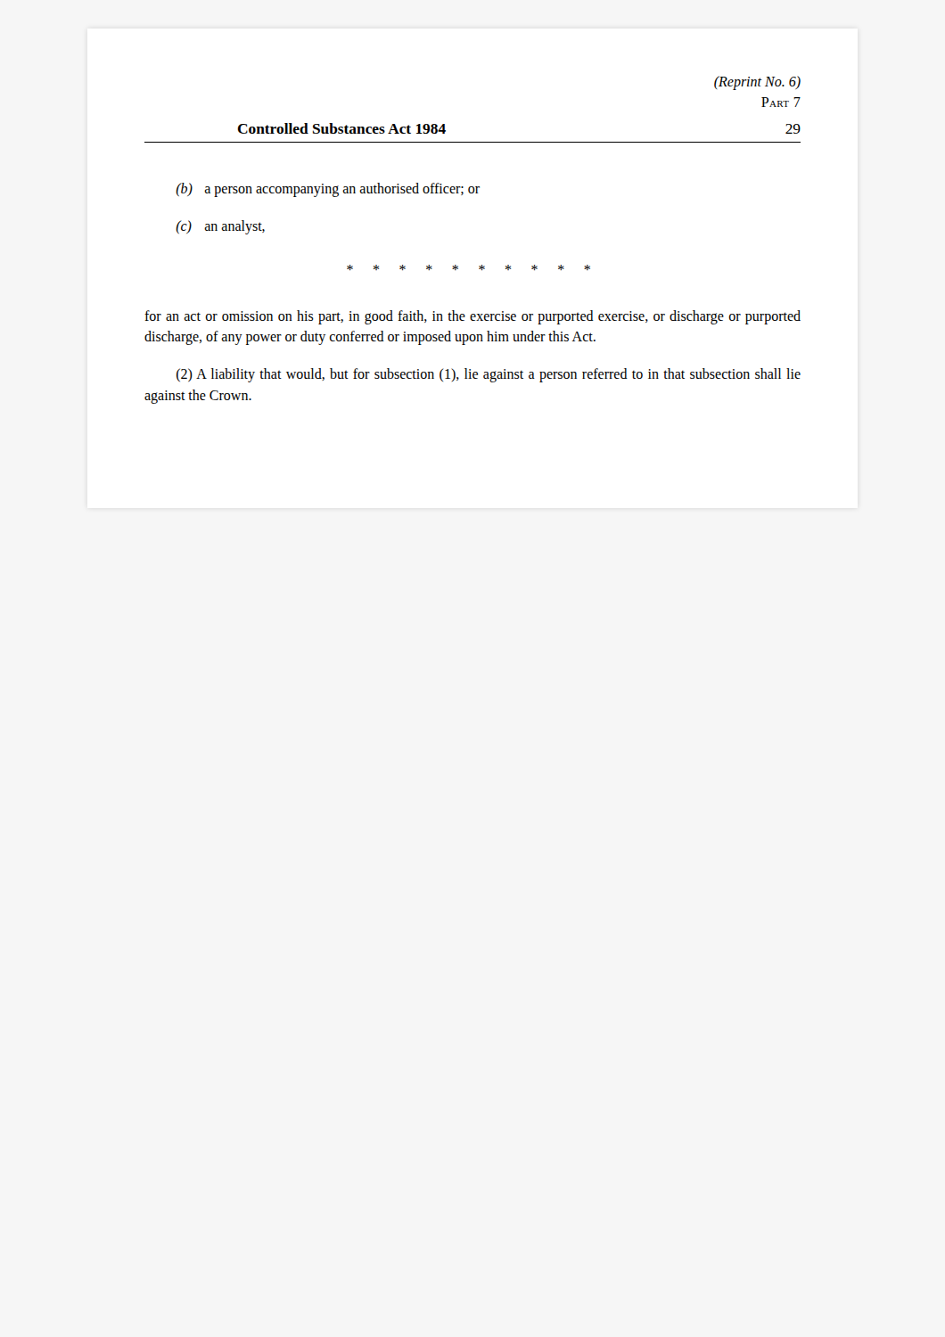(Reprint No. 6)
Part 7
Controlled Substances Act 1984
29
(b) a person accompanying an authorised officer; or
(c) an analyst,
* * * * * * * * * *
for an act or omission on his part, in good faith, in the exercise or purported exercise, or discharge or purported discharge, of any power or duty conferred or imposed upon him under this Act.
(2) A liability that would, but for subsection (1), lie against a person referred to in that subsection shall lie against the Crown.